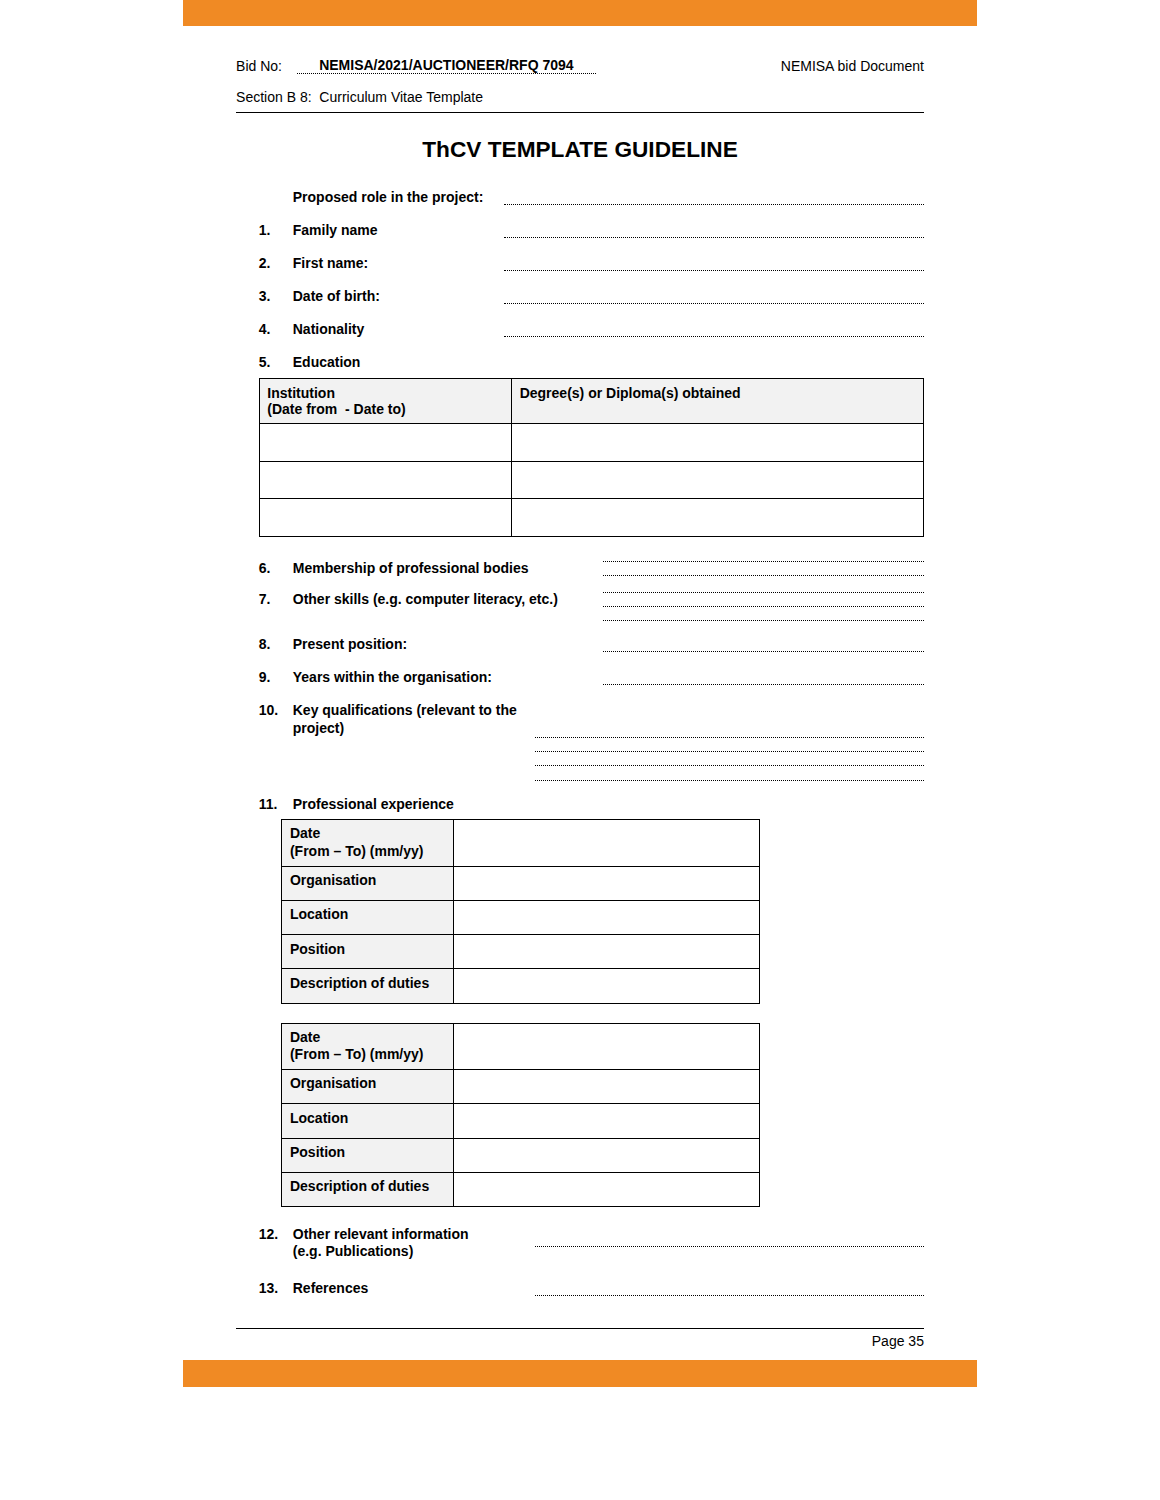Bid No: NEMISA/2021/AUCTIONEER/RFQ 7094
NEMISA bid Document
Section B 8: Curriculum Vitae Template
ThCV TEMPLATE GUIDELINE
Proposed role in the project:
1. Family name
2. First name:
3. Date of birth:
4. Nationality
5. Education
| Institution (Date from - Date to) | Degree(s) or Diploma(s) obtained |
| --- | --- |
6. Membership of professional bodies
7. Other skills (e.g. computer literacy, etc.)
8. Present position:
9. Years within the organisation:
10. Key qualifications (relevant to the project)
11. Professional experience
| Date (From – To) (mm/yy) | |
| Organisation | |
| Location | |
| Position | |
| Description of duties | |
| Date (From – To) (mm/yy) | |
| Organisation | |
| Location | |
| Position | |
| Description of duties | |
12. Other relevant information
(e.g. Publications)
13. References
Page 35